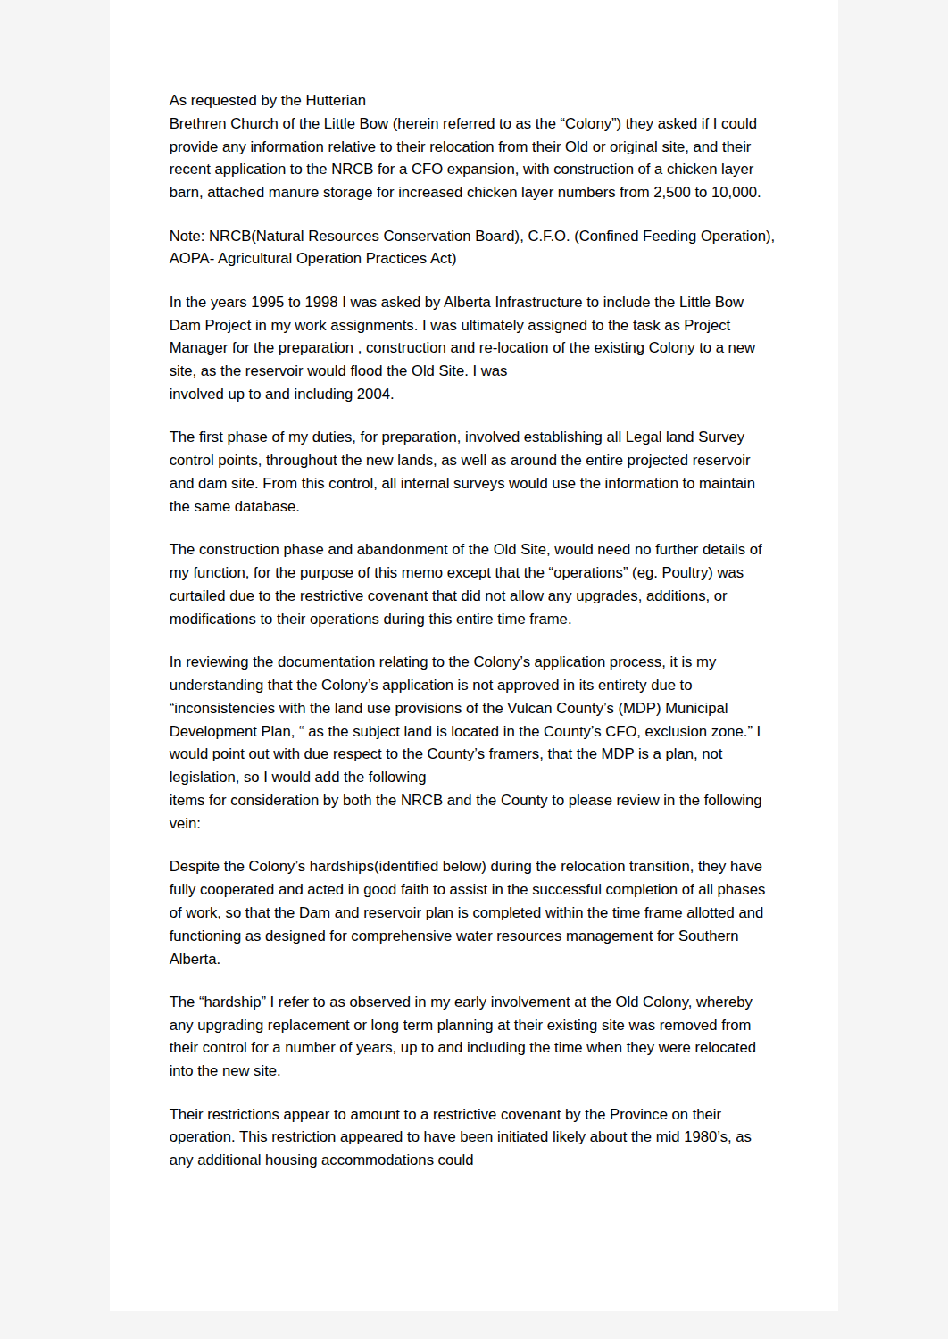As requested by the Hutterian
Brethren Church of the Little Bow (herein referred to as the “Colony”) they asked if I could provide any information relative to their relocation from their Old or original site, and their recent application to the NRCB for a CFO expansion, with construction of a chicken layer barn, attached manure storage for increased chicken layer numbers from 2,500 to 10,000.
Note: NRCB(Natural Resources Conservation Board), C.F.O. (Confined Feeding Operation), AOPA- Agricultural Operation Practices Act)
In the years 1995 to 1998 I was asked by Alberta Infrastructure to include the Little Bow Dam Project in my work assignments. I was ultimately assigned to the task as Project Manager for the preparation , construction and re-location of the existing Colony to a new site, as the reservoir would flood the Old Site. I was
involved up to and including 2004.
The first phase of my duties, for preparation, involved establishing all Legal land Survey control points, throughout the new lands, as well as around the entire projected reservoir and dam site. From this control, all internal surveys would use the information to maintain the same database.
The construction phase and abandonment of the Old Site, would need no further details of my function, for the purpose of this memo except that the “operations” (eg. Poultry) was curtailed due to the restrictive covenant that did not allow any upgrades, additions, or modifications to their operations during this entire time frame.
In reviewing the documentation relating to the Colony’s application process, it is my understanding that the Colony’s application is not approved in its entirety due to “inconsistencies with the land use provisions of the Vulcan County’s (MDP) Municipal Development Plan, “ as the subject land is located in the County’s CFO, exclusion zone.” I would point out with due respect to the County’s framers, that the MDP is a plan, not legislation, so I would add the following
items for consideration by both the NRCB and the County to please review in the following vein:
Despite the Colony’s hardships(identified below) during the relocation transition, they have fully cooperated and acted in good faith to assist in the successful completion of all phases of work, so that the Dam and reservoir plan is completed within the time frame allotted and functioning as designed for comprehensive water resources management for Southern Alberta.
The “hardship” I refer to as observed in my early involvement at the Old Colony, whereby any upgrading replacement or long term planning at their existing site was removed from their control for a number of years, up to and including the time when they were relocated into the new site.
Their restrictions appear to amount to a restrictive covenant by the Province on their operation. This restriction appeared to have been initiated likely about the mid 1980’s, as any additional housing accommodations could